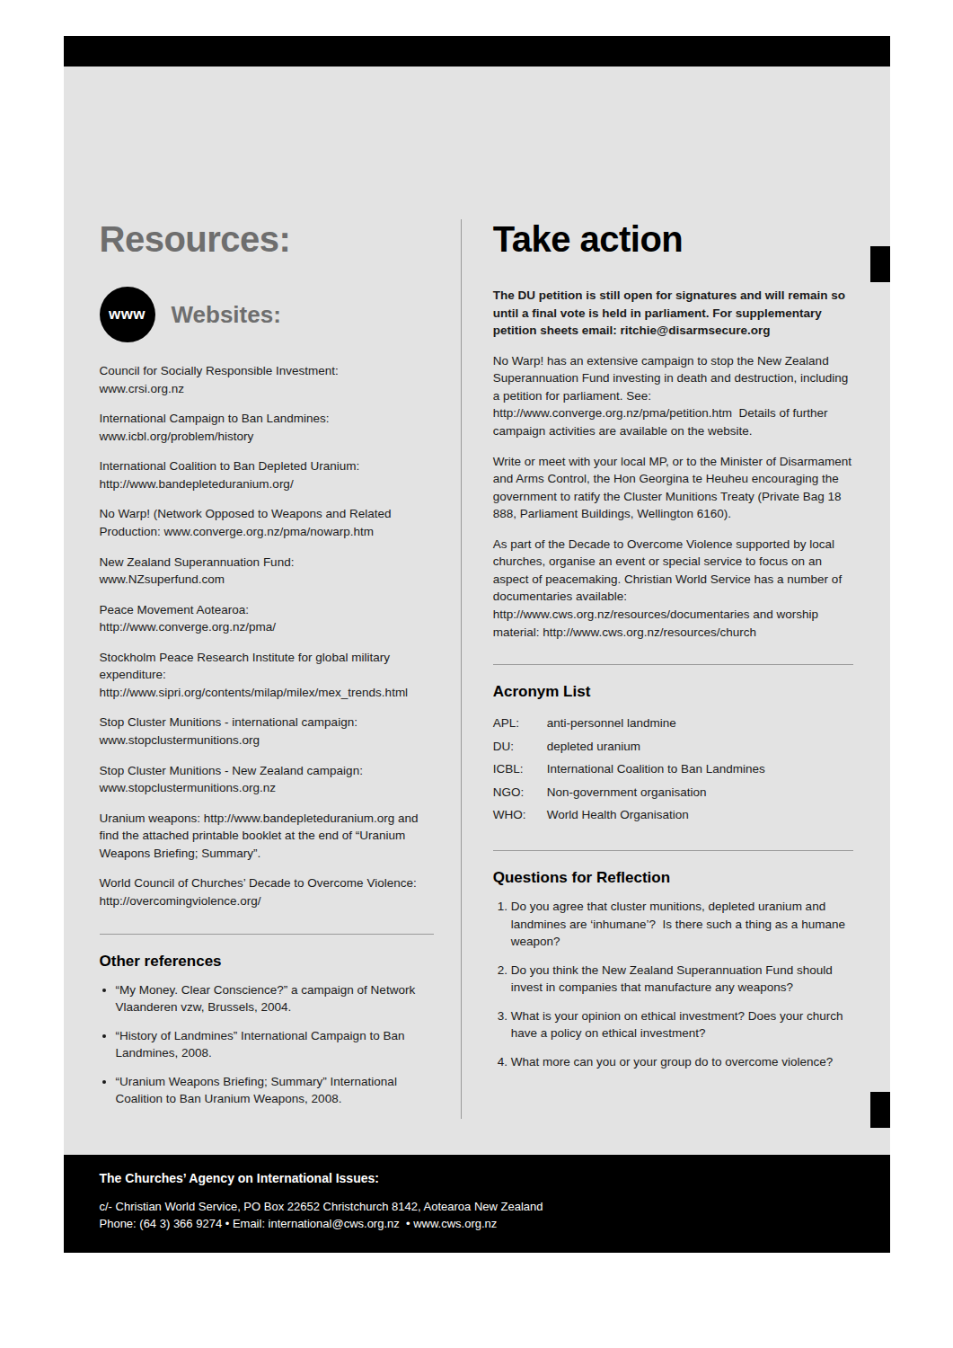Resources:
www Websites:
Council for Socially Responsible Investment:
www.crsi.org.nz
International Campaign to Ban Landmines:
www.icbl.org/problem/history
International Coalition to Ban Depleted Uranium:
http://www.bandepleteduranium.org/
No Warp! (Network Opposed to Weapons and Related Production: www.converge.org.nz/pma/nowarp.htm
New Zealand Superannuation Fund:
www.NZsuperfund.com
Peace Movement Aotearoa:
http://www.converge.org.nz/pma/
Stockholm Peace Research Institute for global military expenditure: http://www.sipri.org/contents/milap/milex/mex_trends.html
Stop Cluster Munitions - international campaign:
www.stopclustermunitions.org
Stop Cluster Munitions - New Zealand campaign:
www.stopclustermunitions.org.nz
Uranium weapons: http://www.bandepleteduranium.org and find the attached printable booklet at the end of “Uranium Weapons Briefing; Summary”.
World Council of Churches’ Decade to Overcome Violence: http://overcomingviolence.org/
Other references
“My Money. Clear Conscience?” a campaign of Network Vlaanderen vzw, Brussels, 2004.
“History of Landmines” International Campaign to Ban Landmines, 2008.
“Uranium Weapons Briefing; Summary” International Coalition to Ban Uranium Weapons, 2008.
Take action
The DU petition is still open for signatures and will remain so until a final vote is held in parliament. For supplementary petition sheets email: ritchie@disarmsecure.org
No Warp! has an extensive campaign to stop the New Zealand Superannuation Fund investing in death and destruction, including a petition for parliament. See: http://www.converge.org.nz/pma/petition.htm Details of further campaign activities are available on the website.
Write or meet with your local MP, or to the Minister of Disarmament and Arms Control, the Hon Georgina te Heuheu encouraging the government to ratify the Cluster Munitions Treaty (Private Bag 18 888, Parliament Buildings, Wellington 6160).
As part of the Decade to Overcome Violence supported by local churches, organise an event or special service to focus on an aspect of peacemaking. Christian World Service has a number of documentaries available: http://www.cws.org.nz/resources/documentaries and worship material: http://www.cws.org.nz/resources/church
Acronym List
| APL: | anti-personnel landmine |
| DU: | depleted uranium |
| ICBL: | International Coalition to Ban Landmines |
| NGO: | Non-government organisation |
| WHO: | World Health Organisation |
Questions for Reflection
Do you agree that cluster munitions, depleted uranium and landmines are ‘inhumane’? Is there such a thing as a humane weapon?
Do you think the New Zealand Superannuation Fund should invest in companies that manufacture any weapons?
What is your opinion on ethical investment? Does your church have a policy on ethical investment?
What more can you or your group do to overcome violence?
The Churches’ Agency on International Issues:
c/- Christian World Service, PO Box 22652 Christchurch 8142, Aotearoa New Zealand
Phone: (64 3) 366 9274 • Email: international@cws.org.nz • www.cws.org.nz